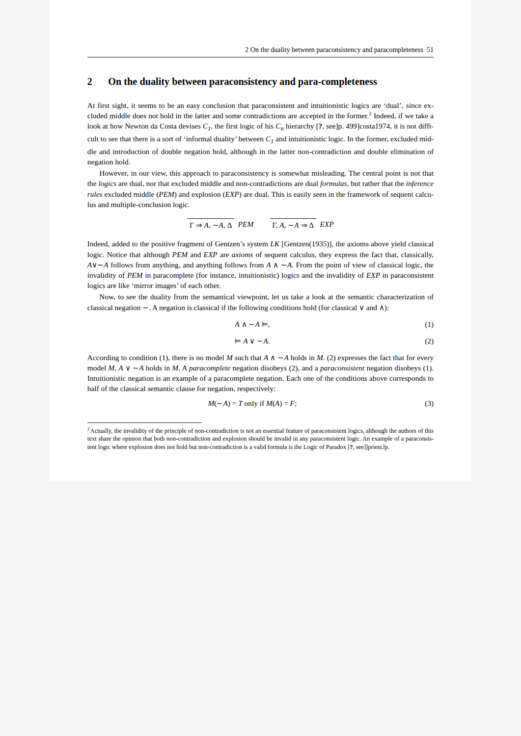2 On the duality between paraconsistency and paracompleteness 51
2 On the duality between paraconsistency and para-completeness
At first sight, it seems to be an easy conclusion that paraconsistent and intuitionistic logics are ‘dual’, since excluded middle does not hold in the latter and some contradictions are accepted in the former.2 Indeed, if we take a look at how Newton da Costa devises C1, the first logic of his Cn hierarchy [?, see]p. 499]costa1974, it is not difficult to see that there is a sort of ‘informal duality’ between C1 and intuitionistic logic. In the former, excluded middle and introduction of double negation hold, although in the latter non-contradiction and double elimination of negation hold.
However, in our view, this approach to paraconsistency is somewhat misleading. The central point is not that the logics are dual, nor that excluded middle and non-contradictions are dual formulas, but rather that the inference rules excluded middle (PEM) and explosion (EXP) are dual. This is easily seen in the framework of sequent calculus and multiple-conclusion logic.
| Γ ⇒ A , ∼ A , Δ PEM | Γ, A , ∼ A ⇒ Δ EXP |
Indeed, added to the positive fragment of Gentzen’s system LK [Gentzen(1935)], the axioms above yield classical logic. Notice that although PEM and EXP are axioms of sequent calculus, they express the fact that, classically, A∨∼A follows from anything, and anything follows from A ∧ ∼A. From the point of view of classical logic, the invalidity of PEM in paracomplete (for instance, intuitionistic) logics and the invalidity of EXP in paraconsistent logics are like ‘mirror images’ of each other.
Now, to see the duality from the semantical viewpoint, let us take a look at the semantic characterization of classical negation ∼. A negation is classical if the following conditions hold (for classical ∨ and ∧):
A ∧ ∼A ⊨,
(1)
⊨ A ∨ ∼A.
(2)
According to condition (1), there is no model M such that A ∧ ∼A holds in M. (2) expresses the fact that for every model M, A ∨ ∼A holds in M. A paracomplete negation disobeys (2), and a paraconsistent negation disobeys (1). Intuitionistic negation is an example of a paracomplete negation. Each one of the conditions above corresponds to half of the classical semantic clause for negation, respectively:
M(∼A) = T only if M(A) = F;
(3)
2Actually, the invalidity of the principle of non-contradiction is not an essential feature of paraconsistent logics, although the authors of this text share the opinion that both non-contradiction and explosion should be invalid in any paraconsistent logic. An example of a paraconsistent logic where explosion does not hold but non-contradiction is a valid formula is the Logic of Paradox [?, see]]priest.lp.